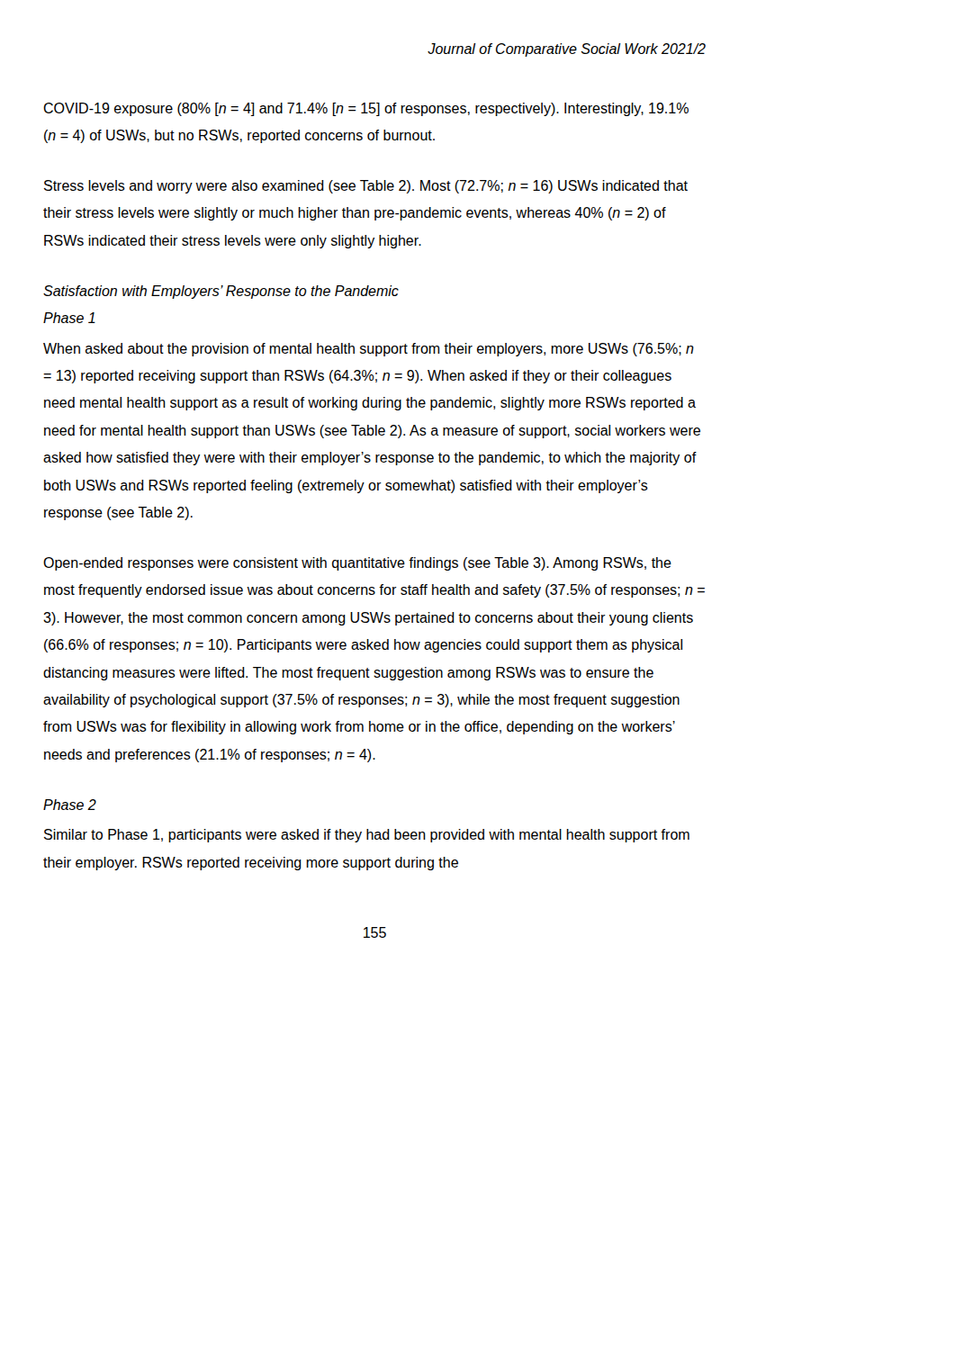Journal of Comparative Social Work 2021/2
COVID-19 exposure (80% [n = 4] and 71.4% [n = 15] of responses, respectively). Interestingly, 19.1% (n = 4) of USWs, but no RSWs, reported concerns of burnout.
Stress levels and worry were also examined (see Table 2). Most (72.7%; n = 16) USWs indicated that their stress levels were slightly or much higher than pre-pandemic events, whereas 40% (n = 2) of RSWs indicated their stress levels were only slightly higher.
Satisfaction with Employers’ Response to the Pandemic
Phase 1
When asked about the provision of mental health support from their employers, more USWs (76.5%; n = 13) reported receiving support than RSWs (64.3%; n = 9). When asked if they or their colleagues need mental health support as a result of working during the pandemic, slightly more RSWs reported a need for mental health support than USWs (see Table 2). As a measure of support, social workers were asked how satisfied they were with their employer’s response to the pandemic, to which the majority of both USWs and RSWs reported feeling (extremely or somewhat) satisfied with their employer’s response (see Table 2).
Open-ended responses were consistent with quantitative findings (see Table 3). Among RSWs, the most frequently endorsed issue was about concerns for staff health and safety (37.5% of responses; n = 3). However, the most common concern among USWs pertained to concerns about their young clients (66.6% of responses; n = 10). Participants were asked how agencies could support them as physical distancing measures were lifted. The most frequent suggestion among RSWs was to ensure the availability of psychological support (37.5% of responses; n = 3), while the most frequent suggestion from USWs was for flexibility in allowing work from home or in the office, depending on the workers’ needs and preferences (21.1% of responses; n = 4).
Phase 2
Similar to Phase 1, participants were asked if they had been provided with mental health support from their employer. RSWs reported receiving more support during the
155